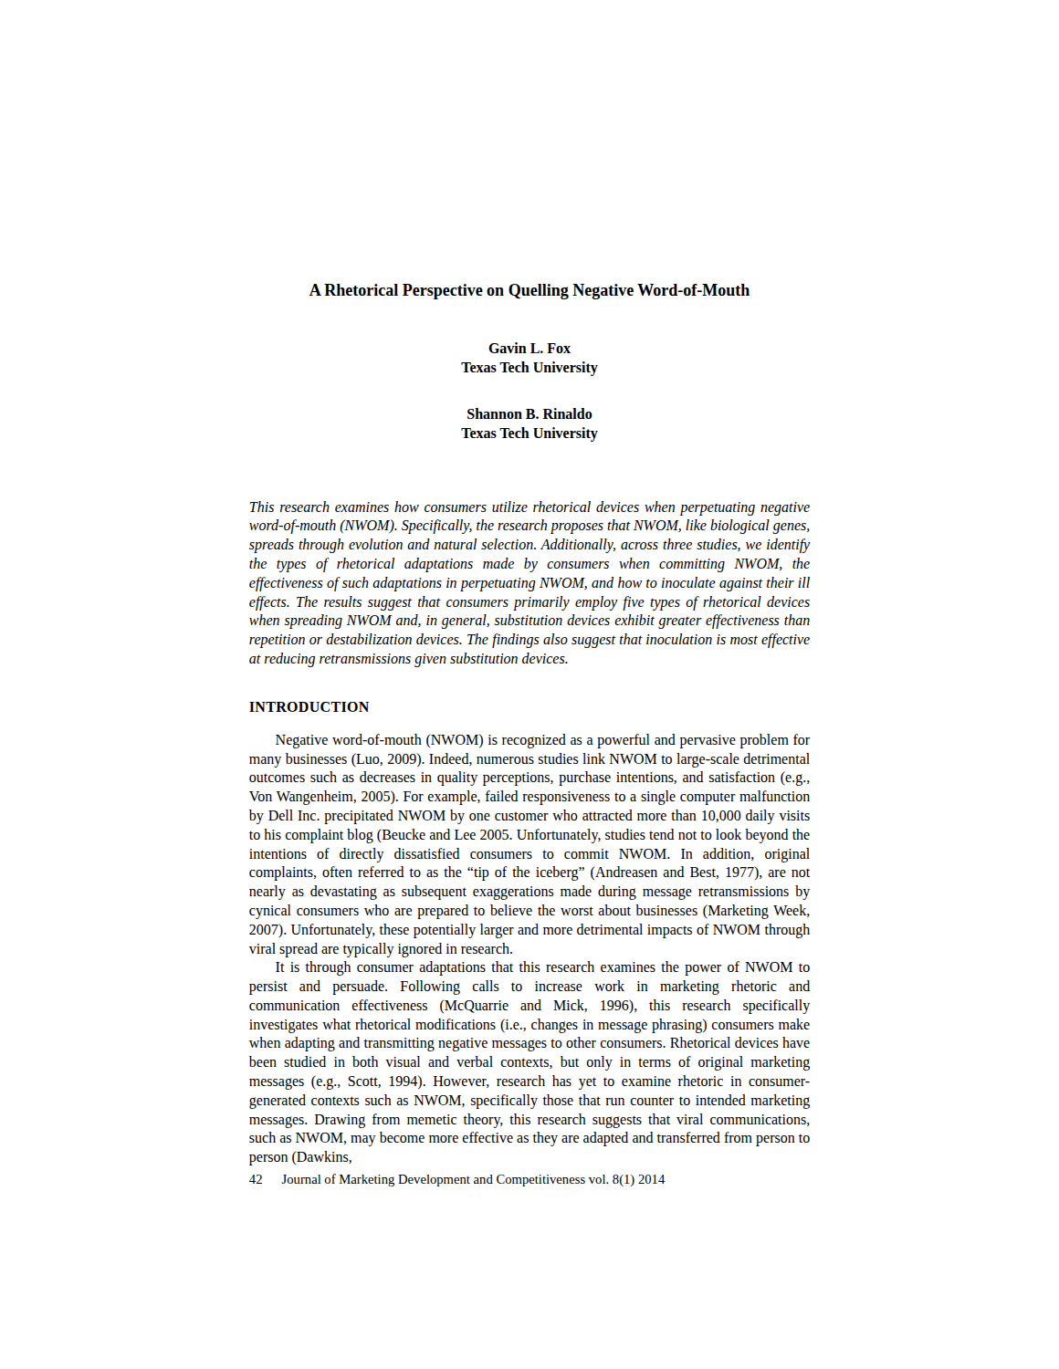A Rhetorical Perspective on Quelling Negative Word-of-Mouth
Gavin L. Fox
Texas Tech University
Shannon B. Rinaldo
Texas Tech University
This research examines how consumers utilize rhetorical devices when perpetuating negative word-of-mouth (NWOM). Specifically, the research proposes that NWOM, like biological genes, spreads through evolution and natural selection. Additionally, across three studies, we identify the types of rhetorical adaptations made by consumers when committing NWOM, the effectiveness of such adaptations in perpetuating NWOM, and how to inoculate against their ill effects. The results suggest that consumers primarily employ five types of rhetorical devices when spreading NWOM and, in general, substitution devices exhibit greater effectiveness than repetition or destabilization devices. The findings also suggest that inoculation is most effective at reducing retransmissions given substitution devices.
INTRODUCTION
Negative word-of-mouth (NWOM) is recognized as a powerful and pervasive problem for many businesses (Luo, 2009). Indeed, numerous studies link NWOM to large-scale detrimental outcomes such as decreases in quality perceptions, purchase intentions, and satisfaction (e.g., Von Wangenheim, 2005). For example, failed responsiveness to a single computer malfunction by Dell Inc. precipitated NWOM by one customer who attracted more than 10,000 daily visits to his complaint blog (Beucke and Lee 2005. Unfortunately, studies tend not to look beyond the intentions of directly dissatisfied consumers to commit NWOM. In addition, original complaints, often referred to as the “tip of the iceberg” (Andreasen and Best, 1977), are not nearly as devastating as subsequent exaggerations made during message retransmissions by cynical consumers who are prepared to believe the worst about businesses (Marketing Week, 2007). Unfortunately, these potentially larger and more detrimental impacts of NWOM through viral spread are typically ignored in research.
It is through consumer adaptations that this research examines the power of NWOM to persist and persuade. Following calls to increase work in marketing rhetoric and communication effectiveness (McQuarrie and Mick, 1996), this research specifically investigates what rhetorical modifications (i.e., changes in message phrasing) consumers make when adapting and transmitting negative messages to other consumers. Rhetorical devices have been studied in both visual and verbal contexts, but only in terms of original marketing messages (e.g., Scott, 1994). However, research has yet to examine rhetoric in consumer-generated contexts such as NWOM, specifically those that run counter to intended marketing messages. Drawing from memetic theory, this research suggests that viral communications, such as NWOM, may become more effective as they are adapted and transferred from person to person (Dawkins,
42 Journal of Marketing Development and Competitiveness vol. 8(1) 2014